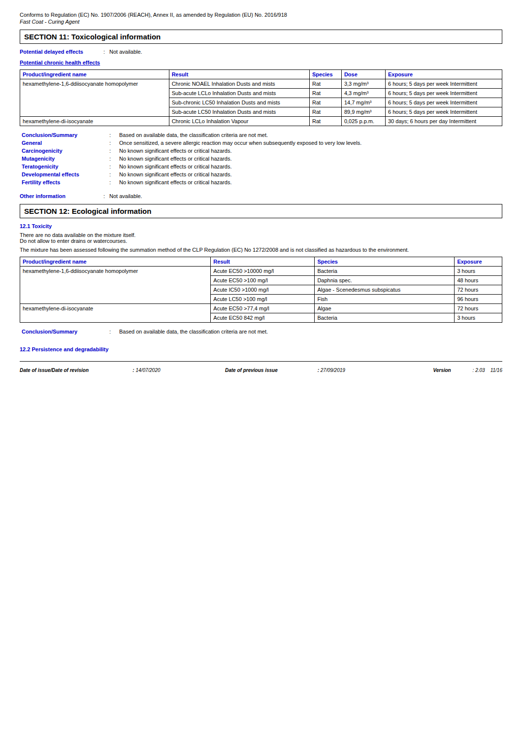Conforms to Regulation (EC) No. 1907/2006 (REACH), Annex II, as amended by Regulation (EU) No. 2016/918
Fast Coat - Curing Agent
SECTION 11: Toxicological information
Potential delayed effects: Not available.
Potential chronic health effects
| Product/ingredient name | Result | Species | Dose | Exposure |
| --- | --- | --- | --- | --- |
| hexamethylene-1,6-ddiisocyanate homopolymer | Chronic NOAEL Inhalation Dusts and mists | Rat | 3,3 mg/m³ | 6 hours; 5 days per week Intermittent |
| Sub-acute LCLo Inhalation Dusts and mists | Rat | 4,3 mg/m³ | 6 hours; 5 days per week Intermittent |
| Sub-chronic LC50 Inhalation Dusts and mists | Rat | 14,7 mg/m³ | 6 hours; 5 days per week Intermittent |
| Sub-acute LC50 Inhalation Dusts and mists | Rat | 89,9 mg/m³ | 6 hours; 5 days per week Intermittent |
| hexamethylene-di-isocyanate | Chronic LCLo Inhalation Vapour | Rat | 0,025 p.p.m. | 30 days; 6 hours per day Intermittent |
| Conclusion/Summary | : | Based on available data, the classification criteria are not met. |
| General | : | Once sensitized, a severe allergic reaction may occur when subsequently exposed to very low levels. |
| Carcinogenicity | : | No known significant effects or critical hazards. |
| Mutagenicity | : | No known significant effects or critical hazards. |
| Teratogenicity | : | No known significant effects or critical hazards. |
| Developmental effects | : | No known significant effects or critical hazards. |
| Fertility effects | : | No known significant effects or critical hazards. |
Other information: Not available.
SECTION 12: Ecological information
12.1 Toxicity
There are no data available on the mixture itself.
Do not allow to enter drains or watercourses.
The mixture has been assessed following the summation method of the CLP Regulation (EC) No 1272/2008 and is not classified as hazardous to the environment.
| Product/ingredient name | Result | Species | Exposure |
| --- | --- | --- | --- |
| hexamethylene-1,6-ddiisocyanate homopolymer | Acute EC50 >10000 mg/l | Bacteria | 3 hours |
| Acute EC50 >100 mg/l | Daphnia spec. | 48 hours |
| Acute IC50 >1000 mg/l | Algae - Scenedesmus subspicatus | 72 hours |
| Acute LC50 >100 mg/l | Fish | 96 hours |
| hexamethylene-di-isocyanate | Acute EC50 >77,4 mg/l | Algae | 72 hours |
| Acute EC50 842 mg/l | Bacteria | 3 hours |
| Conclusion/Summary | : | Based on available data, the classification criteria are not met. |
12.2 Persistence and degradability
| Date of issue/Date of revision | : 14/07/2020 | Date of previous issue | : 27/09/2019 | Version | : 2.03 11/16 |